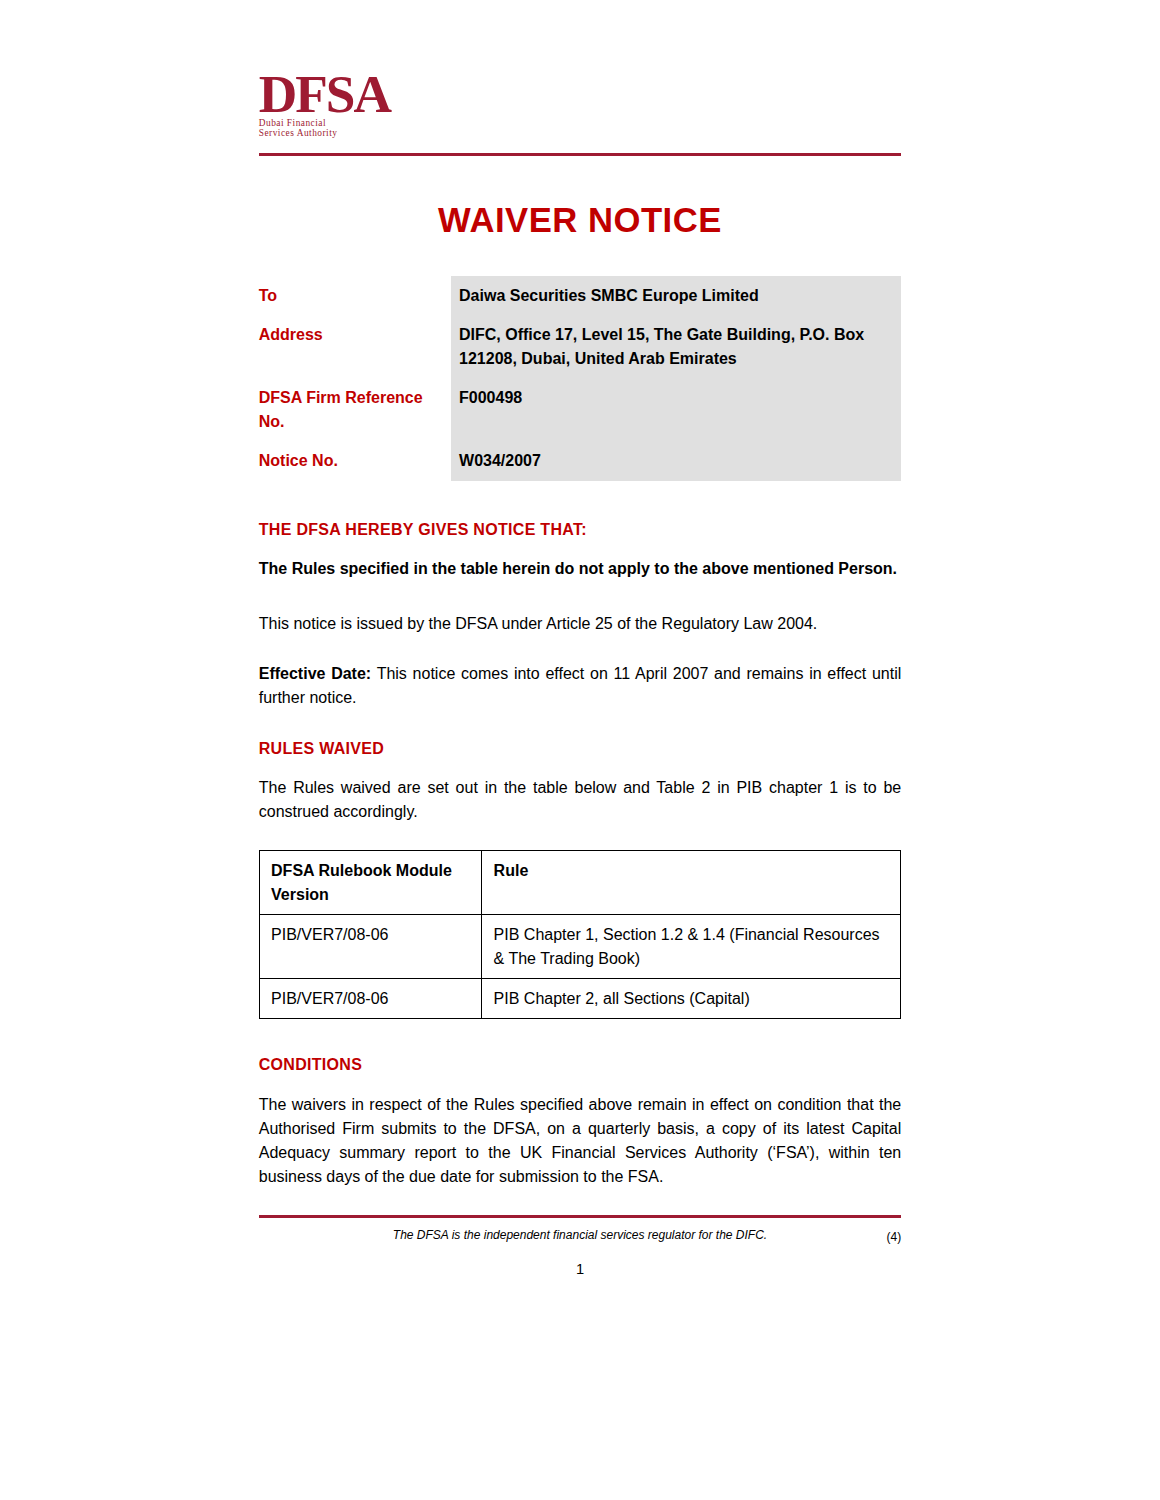DFSA
Dubai Financial
Services Authority
WAIVER NOTICE
| To | Daiwa Securities SMBC Europe Limited |
| Address | DIFC, Office 17, Level 15, The Gate Building, P.O. Box 121208, Dubai, United Arab Emirates |
| DFSA Firm Reference No. | F000498 |
| Notice No. | W034/2007 |
THE DFSA HEREBY GIVES NOTICE THAT:
The Rules specified in the table herein do not apply to the above mentioned Person.
This notice is issued by the DFSA under Article 25 of the Regulatory Law 2004.
Effective Date: This notice comes into effect on 11 April 2007 and remains in effect until further notice.
RULES WAIVED
The Rules waived are set out in the table below and Table 2 in PIB chapter 1 is to be construed accordingly.
| DFSA Rulebook Module Version | Rule |
| --- | --- |
| PIB/VER7/08-06 | PIB Chapter 1, Section 1.2 & 1.4 (Financial Resources & The Trading Book) |
| PIB/VER7/08-06 | PIB Chapter 2, all Sections (Capital) |
CONDITIONS
The waivers in respect of the Rules specified above remain in effect on condition that the Authorised Firm submits to the DFSA, on a quarterly basis, a copy of its latest Capital Adequacy summary report to the UK Financial Services Authority (‘FSA’), within ten business days of the due date for submission to the FSA.
The DFSA is the independent financial services regulator for the DIFC.
(4)
1